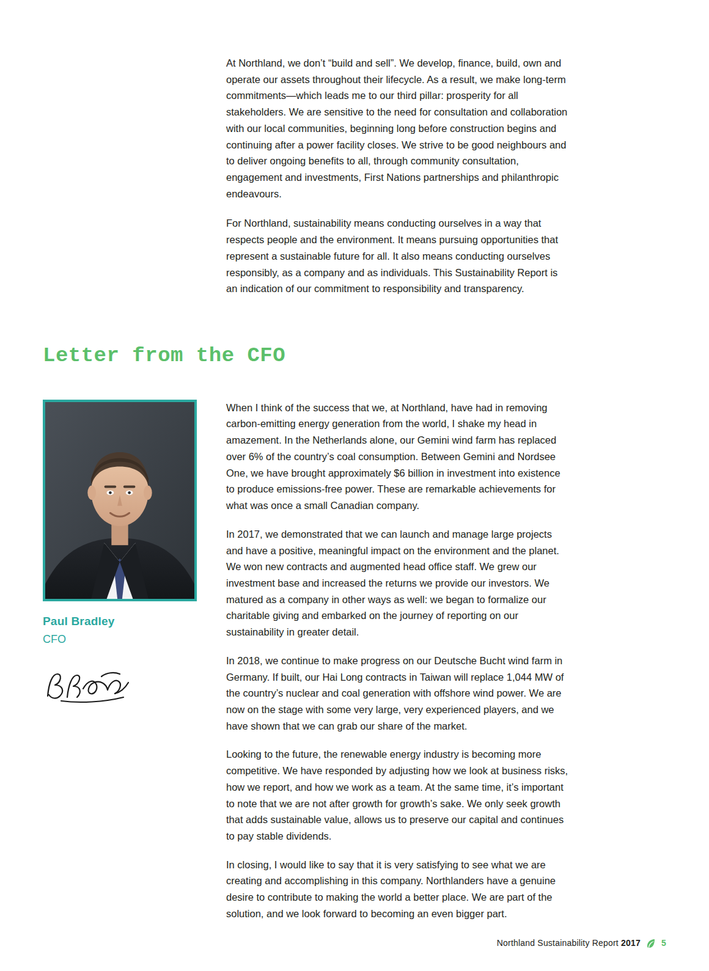At Northland, we don’t “build and sell”. We develop, finance, build, own and operate our assets throughout their lifecycle. As a result, we make long-term commitments—which leads me to our third pillar: prosperity for all stakeholders. We are sensitive to the need for consultation and collaboration with our local communities, beginning long before construction begins and continuing after a power facility closes. We strive to be good neighbours and to deliver ongoing benefits to all, through community consultation, engagement and investments, First Nations partnerships and philanthropic endeavours.
For Northland, sustainability means conducting ourselves in a way that respects people and the environment. It means pursuing opportunities that represent a sustainable future for all. It also means conducting ourselves responsibly, as a company and as individuals. This Sustainability Report is an indication of our commitment to responsibility and transparency.
Letter from the CFO
Paul Bradley
CFO
When I think of the success that we, at Northland, have had in removing carbon-emitting energy generation from the world, I shake my head in amazement. In the Netherlands alone, our Gemini wind farm has replaced over 6% of the country’s coal consumption. Between Gemini and Nordsee One, we have brought approximately $6 billion in investment into existence to produce emissions-free power. These are remarkable achievements for what was once a small Canadian company.
In 2017, we demonstrated that we can launch and manage large projects and have a positive, meaningful impact on the environment and the planet. We won new contracts and augmented head office staff. We grew our investment base and increased the returns we provide our investors. We matured as a company in other ways as well: we began to formalize our charitable giving and embarked on the journey of reporting on our sustainability in greater detail.
In 2018, we continue to make progress on our Deutsche Bucht wind farm in Germany. If built, our Hai Long contracts in Taiwan will replace 1,044 MW of the country’s nuclear and coal generation with offshore wind power. We are now on the stage with some very large, very experienced players, and we have shown that we can grab our share of the market.
Looking to the future, the renewable energy industry is becoming more competitive. We have responded by adjusting how we look at business risks, how we report, and how we work as a team. At the same time, it’s important to note that we are not after growth for growth’s sake. We only seek growth that adds sustainable value, allows us to preserve our capital and continues to pay stable dividends.
In closing, I would like to say that it is very satisfying to see what we are creating and accomplishing in this company. Northlanders have a genuine desire to contribute to making the world a better place. We are part of the solution, and we look forward to becoming an even bigger part.
Northland Sustainability Report 2017 5